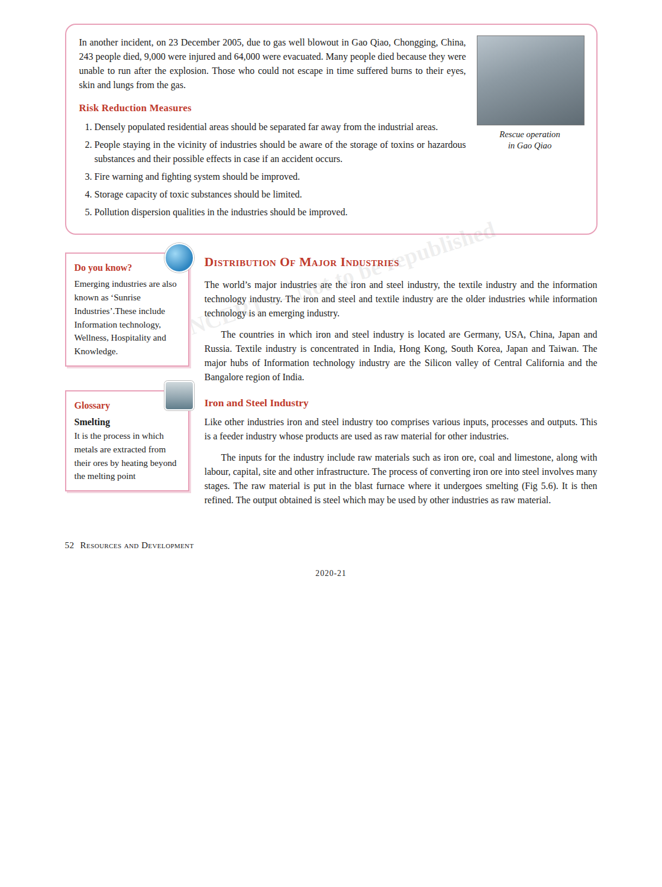© NCERT — Not to be republished
Rescue operation
in Gao Qiao
In another incident, on 23 December 2005, due to gas well blowout in Gao Qiao, Chongging, China, 243 people died, 9,000 were injured and 64,000 were evacuated. Many people died because they were unable to run after the explosion. Those who could not escape in time suffered burns to their eyes, skin and lungs from the gas.
Risk Reduction Measures
Densely populated residential areas should be separated far away from the industrial areas.
People staying in the vicinity of industries should be aware of the storage of toxins or hazardous substances and their possible effects in case if an accident occurs.
Fire warning and fighting system should be improved.
Storage capacity of toxic substances should be limited.
Pollution dispersion qualities in the industries should be improved.
Do you know?
Emerging industries are also known as ‘Sunrise Industries’.These include Information technology, Wellness, Hospitality and Knowledge.
Glossary Smelting
It is the process in which metals are extracted from their ores by heating beyond the melting point
Distribution Of Major Industries
The world’s major industries are the iron and steel industry, the textile industry and the information technology industry. The iron and steel and textile industry are the older industries while information technology is an emerging industry.
The countries in which iron and steel industry is located are Germany, USA, China, Japan and Russia. Textile industry is concentrated in India, Hong Kong, South Korea, Japan and Taiwan. The major hubs of Information technology industry are the Silicon valley of Central California and the Bangalore region of India.
Iron and Steel Industry
Like other industries iron and steel industry too comprises various inputs, processes and outputs. This is a feeder industry whose products are used as raw material for other industries.
The inputs for the industry include raw materials such as iron ore, coal and limestone, along with labour, capital, site and other infrastructure. The process of converting iron ore into steel involves many stages. The raw material is put in the blast furnace where it undergoes smelting (Fig 5.6). It is then refined. The output obtained is steel which may be used by other industries as raw material.
52 Resources and Development
2020-21